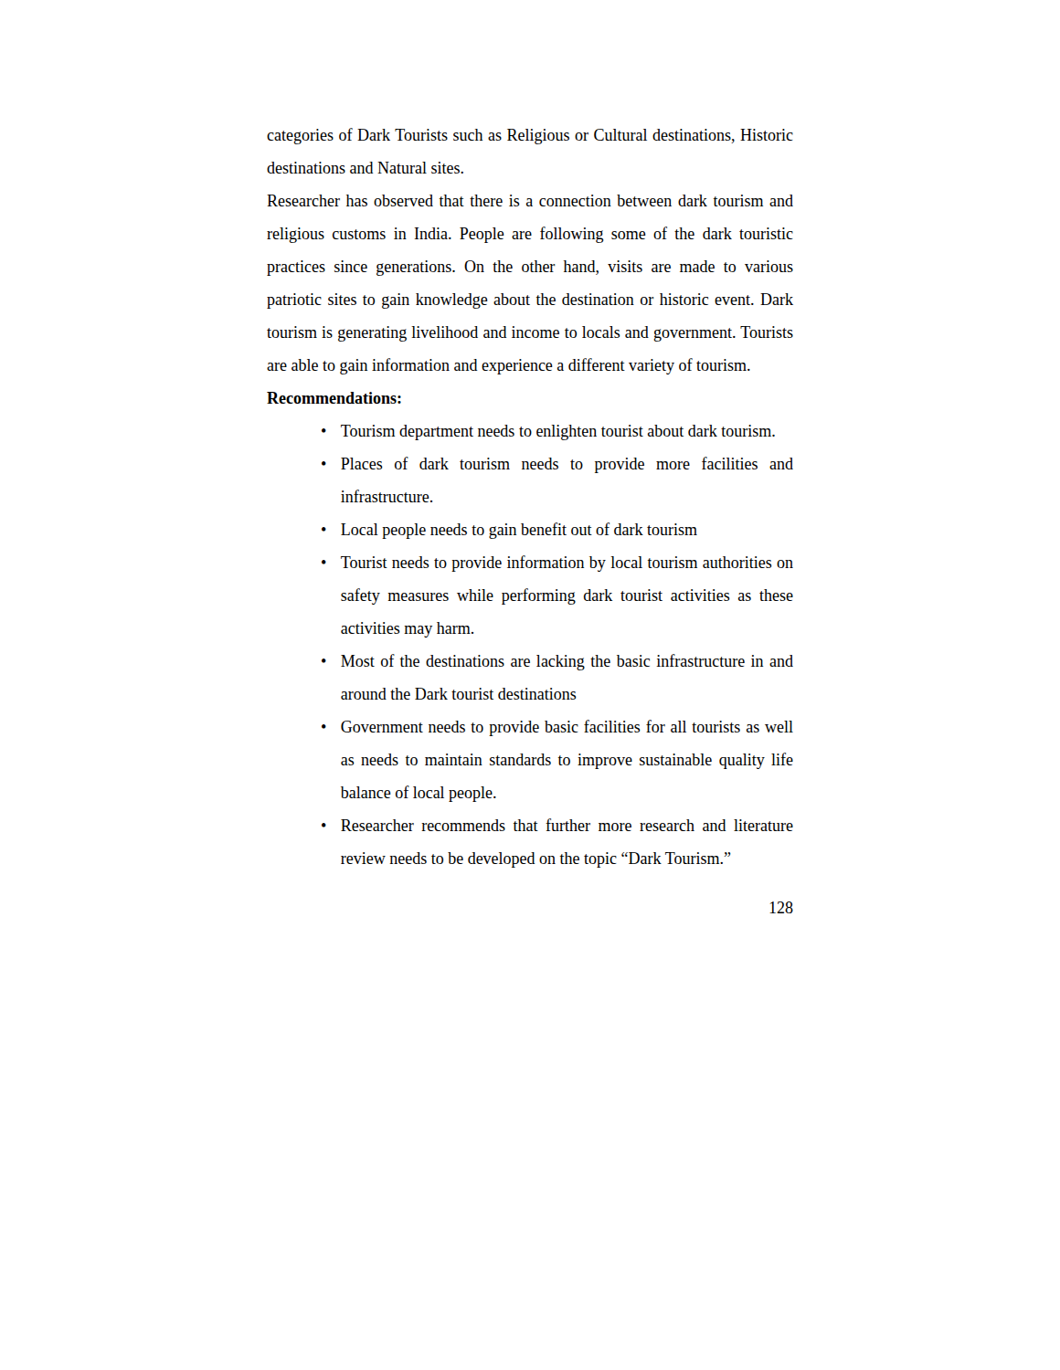categories of Dark Tourists such as Religious or Cultural destinations, Historic destinations and Natural sites.
Researcher has observed that there is a connection between dark tourism and religious customs in India. People are following some of the dark touristic practices since generations. On the other hand, visits are made to various patriotic sites to gain knowledge about the destination or historic event. Dark tourism is generating livelihood and income to locals and government. Tourists are able to gain information and experience a different variety of tourism.
Recommendations:
Tourism department needs to enlighten tourist about dark tourism.
Places of dark tourism needs to provide more facilities and infrastructure.
Local people needs to gain benefit out of dark tourism
Tourist needs to provide information by local tourism authorities on safety measures while performing dark tourist activities as these activities may harm.
Most of the destinations are lacking the basic infrastructure in and around the Dark tourist destinations
Government needs to provide basic facilities for all tourists as well as needs to maintain standards to improve sustainable quality life balance of local people.
Researcher recommends that further more research and literature review needs to be developed on the topic “Dark Tourism.”
128